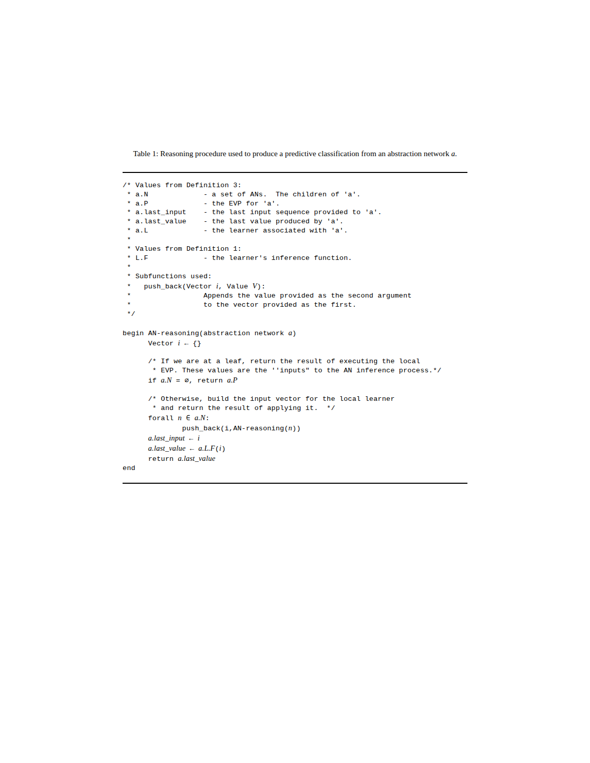Table 1: Reasoning procedure used to produce a predictive classification from an abstraction network a.
/* Values from Definition 3:
 * a.N             - a set of ANs.  The children of 'a'.
 * a.P             - the EVP for 'a'.
 * a.last_input    - the last input sequence provided to 'a'.
 * a.last_value    - the last value produced by 'a'.
 * a.L             - the learner associated with 'a'.
 *
 * Values from Definition 1:
 * L.F             - the learner's inference function.
 *
 * Subfunctions used:
 *   push_back(Vector i, Value V):
 *                 Appends the value provided as the second argument
 *                 to the vector provided as the first.
 */

begin AN-reasoning(abstraction network a)
      Vector i ← {}

      /* If we are at a leaf, return the result of executing the local
       * EVP. These values are the ''inputs" to the AN inference process.*/
      if a.N = ∅, return a.P

      /* Otherwise, build the input vector for the local learner
       * and return the result of applying it.  */
      forall n ∈ a.N:
              push_back(i,AN-reasoning(n))
      a.last_input ← i
      a.last_value ← a.L.F(i)
      return a.last_value
end